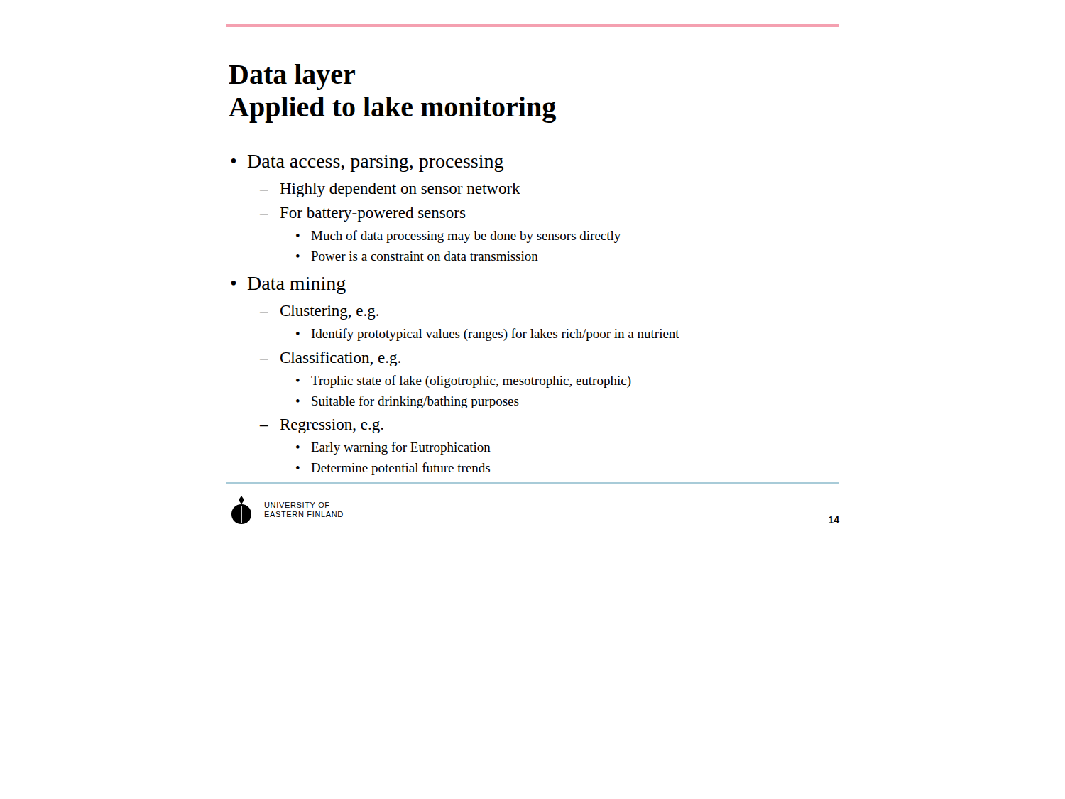Data layerApplied to lake monitoring
Data access, parsing, processing
Highly dependent on sensor network
For battery-powered sensors
Much of data processing may be done by sensors directly
Power is a constraint on data transmission
Data mining
Clustering, e.g.
Identify prototypical values (ranges) for lakes rich/poor in a nutrient
Classification, e.g.
Trophic state of lake (oligotrophic, mesotrophic, eutrophic)
Suitable for drinking/bathing purposes
Regression, e.g.
Early warning for Eutrophication
Determine potential future trends
University of
Eastern Finland
14